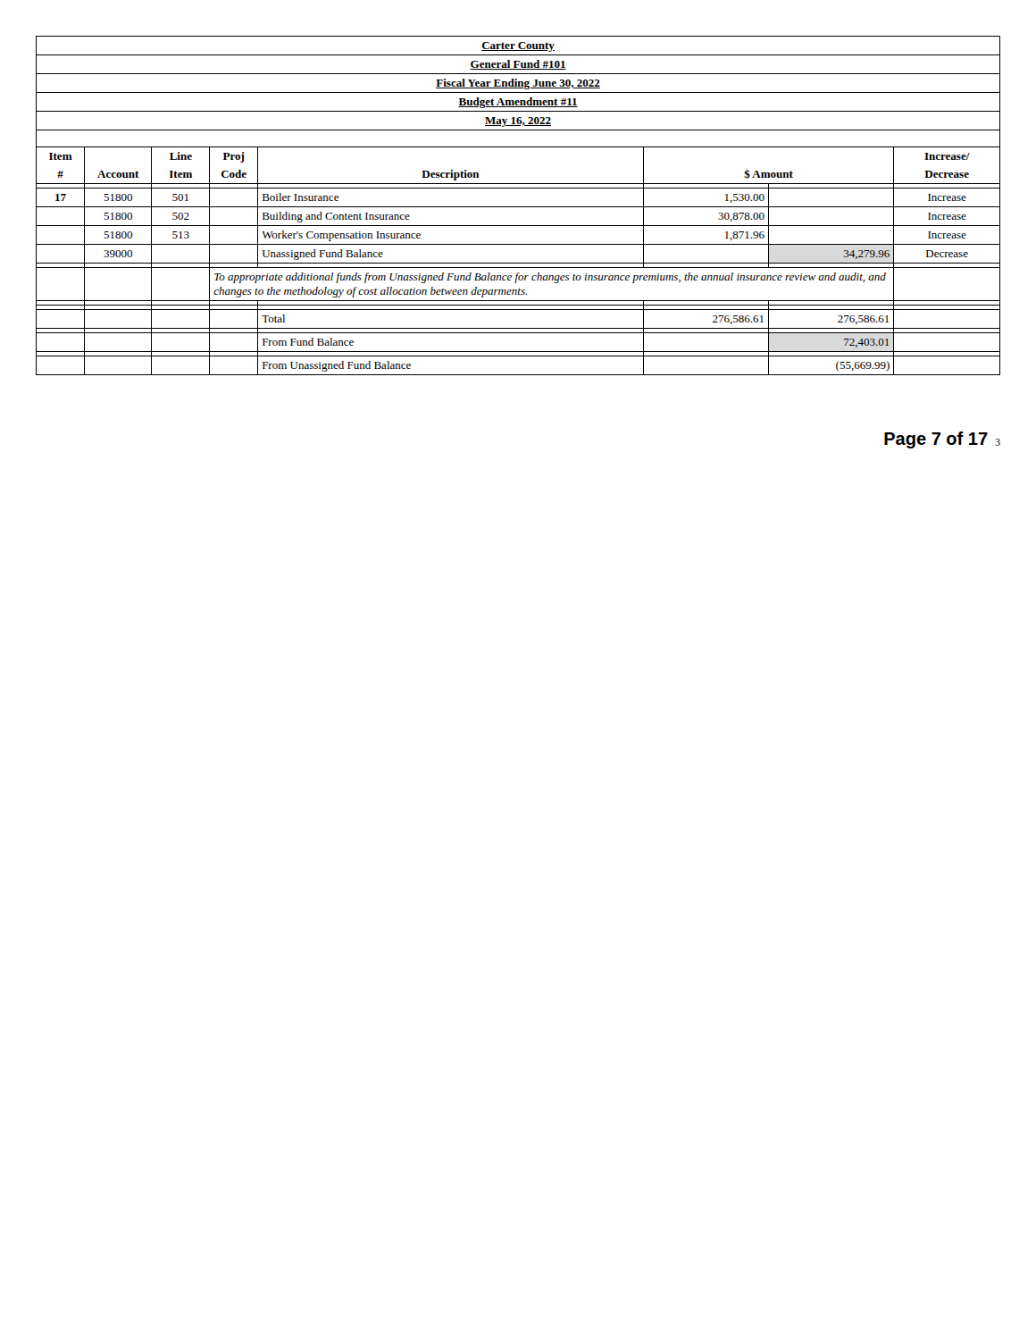| Carter County |
| General Fund #101 |
| Fiscal Year Ending June 30, 2022 |
| Budget Amendment #11 |
| May 16, 2022 |
| Item | | Line | Proj | | | Increase/ |
| # | Account | Item | Code | Description | $ Amount | Decrease |
| 17 | 51800 | 501 | | Boiler Insurance | 1,530.00 | | Increase |
| | 51800 | 502 | | Building and Content Insurance | 30,878.00 | | Increase |
| | 51800 | 513 | | Worker's Compensation Insurance | 1,871.96 | | Increase |
| | 39000 | | | Unassigned Fund Balance | | 34,279.96 | Decrease |
| | | | To appropriate additional funds from Unassigned Fund Balance for changes to insurance premiums, the annual insurance review and audit, and changes to the methodology of cost allocation between deparments. | |
| | | | | Total | 276,586.61 | 276,586.61 | |
| | | | | From Fund Balance | | 72,403.01 | |
| | | | | From Unassigned Fund Balance | | (55,669.99) | |
Page 7 of 173